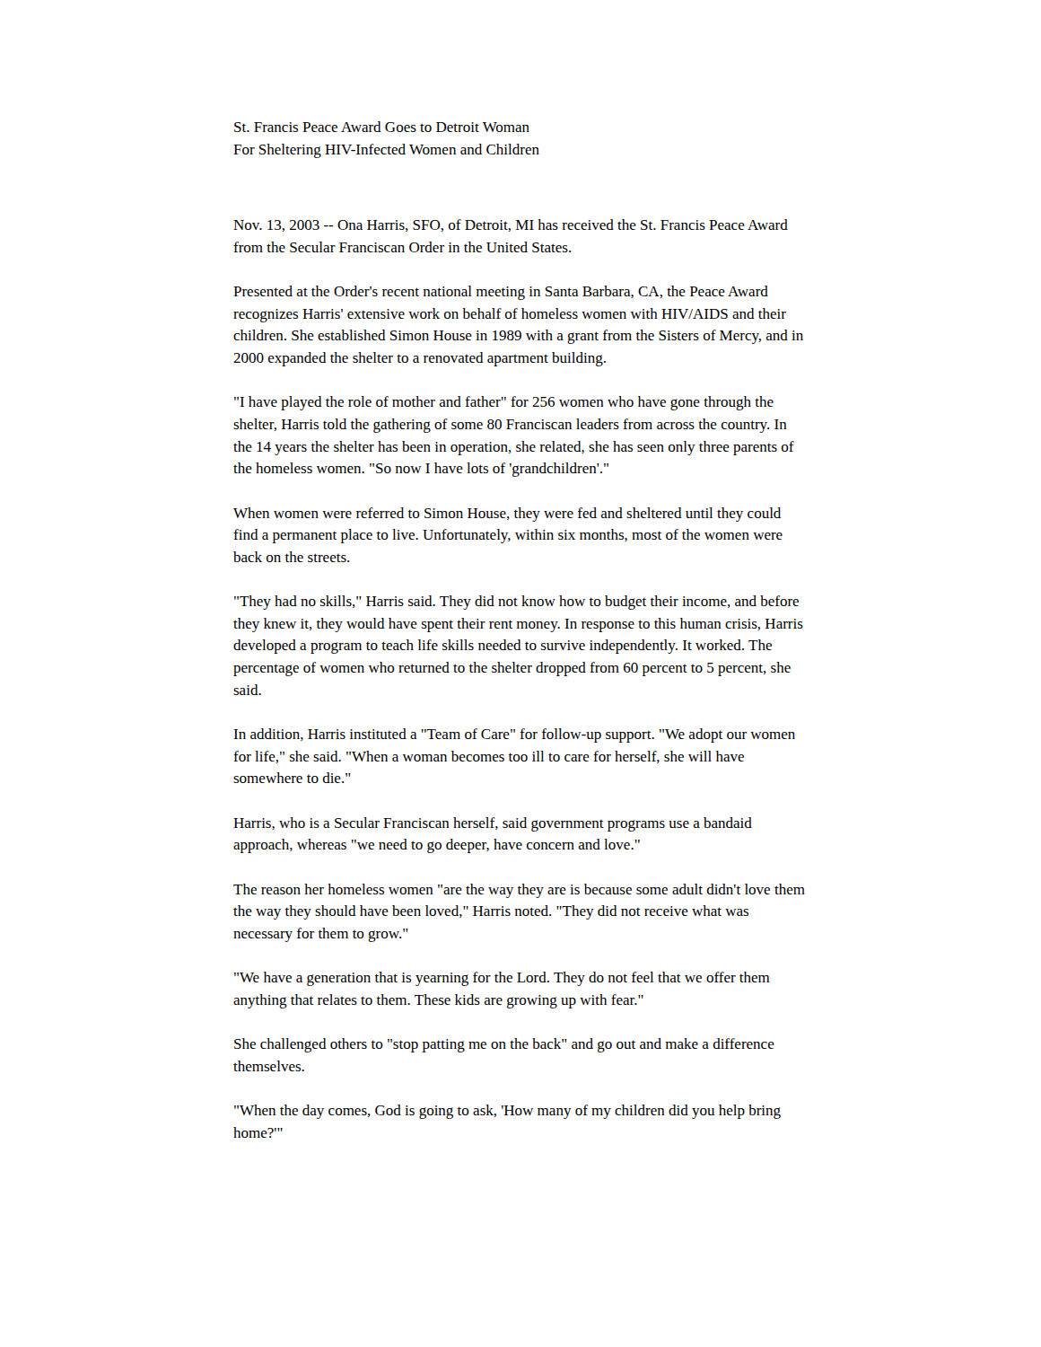St. Francis Peace Award Goes to Detroit Woman
For Sheltering HIV-Infected Women and Children
Nov. 13, 2003 -- Ona Harris, SFO, of Detroit, MI has received the St. Francis Peace Award from the Secular Franciscan Order in the United States.
Presented at the Order's recent national meeting in Santa Barbara, CA, the Peace Award recognizes Harris' extensive work on behalf of homeless women with HIV/AIDS and their children. She established Simon House in 1989 with a grant from the Sisters of Mercy, and in 2000 expanded the shelter to a renovated apartment building.
"I have played the role of mother and father" for 256 women who have gone through the shelter, Harris told the gathering of some 80 Franciscan leaders from across the country. In the 14 years the shelter has been in operation, she related, she has seen only three parents of the homeless women. "So now I have lots of 'grandchildren'."
When women were referred to Simon House, they were fed and sheltered until they could find a permanent place to live. Unfortunately, within six months, most of the women were back on the streets.
"They had no skills," Harris said. They did not know how to budget their income, and before they knew it, they would have spent their rent money. In response to this human crisis, Harris developed a program to teach life skills needed to survive independently. It worked. The percentage of women who returned to the shelter dropped from 60 percent to 5 percent, she said.
In addition, Harris instituted a "Team of Care" for follow-up support. "We adopt our women for life," she said. "When a woman becomes too ill to care for herself, she will have somewhere to die."
Harris, who is a Secular Franciscan herself, said government programs use a bandaid approach, whereas "we need to go deeper, have concern and love."
The reason her homeless women "are the way they are is because some adult didn't love them the way they should have been loved," Harris noted. "They did not receive what was necessary for them to grow."
"We have a generation that is yearning for the Lord. They do not feel that we offer them anything that relates to them. These kids are growing up with fear."
She challenged others to "stop patting me on the back" and go out and make a difference themselves.
"When the day comes, God is going to ask, 'How many of my children did you help bring home?'"